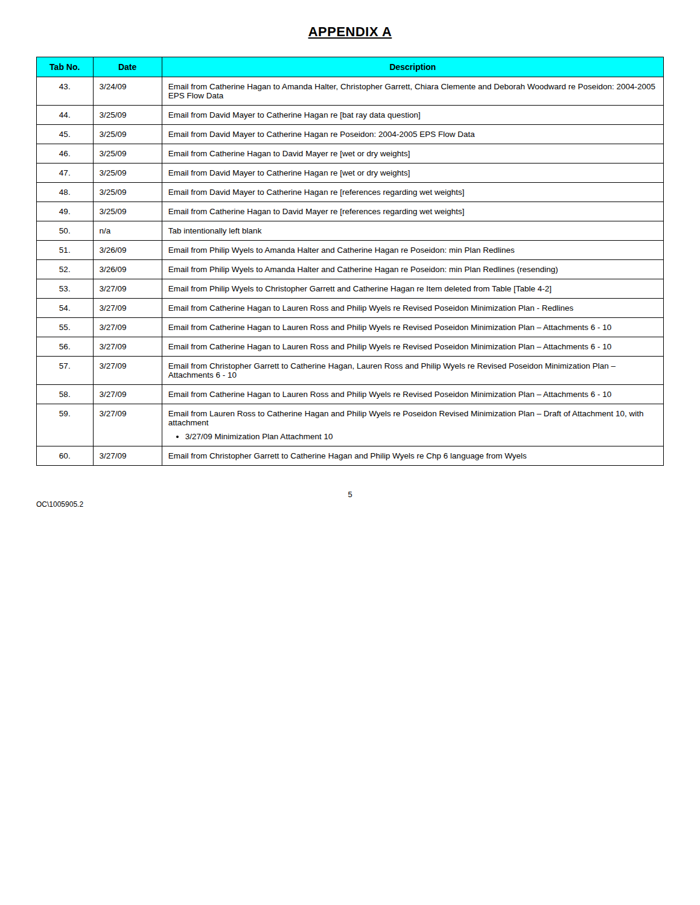APPENDIX A
| Tab No. | Date | Description |
| --- | --- | --- |
| 43. | 3/24/09 | Email from Catherine Hagan to Amanda Halter, Christopher Garrett, Chiara Clemente and Deborah Woodward re Poseidon: 2004-2005 EPS Flow Data |
| 44. | 3/25/09 | Email from David Mayer to Catherine Hagan re [bat ray data question] |
| 45. | 3/25/09 | Email from David Mayer to Catherine Hagan re Poseidon: 2004-2005 EPS Flow Data |
| 46. | 3/25/09 | Email from Catherine Hagan to David Mayer re [wet or dry weights] |
| 47. | 3/25/09 | Email from David Mayer to Catherine Hagan re [wet or dry weights] |
| 48. | 3/25/09 | Email from David Mayer to Catherine Hagan re [references regarding wet weights] |
| 49. | 3/25/09 | Email from Catherine Hagan to David Mayer re [references regarding wet weights] |
| 50. | n/a | Tab intentionally left blank |
| 51. | 3/26/09 | Email from Philip Wyels to Amanda Halter and Catherine Hagan re Poseidon: min Plan Redlines |
| 52. | 3/26/09 | Email from Philip Wyels to Amanda Halter and Catherine Hagan re Poseidon: min Plan Redlines (resending) |
| 53. | 3/27/09 | Email from Philip Wyels to Christopher Garrett and Catherine Hagan re Item deleted from Table [Table 4-2] |
| 54. | 3/27/09 | Email from Catherine Hagan to Lauren Ross and Philip Wyels re Revised Poseidon Minimization Plan - Redlines |
| 55. | 3/27/09 | Email from Catherine Hagan to Lauren Ross and Philip Wyels re Revised Poseidon Minimization Plan – Attachments 6 - 10 |
| 56. | 3/27/09 | Email from Catherine Hagan to Lauren Ross and Philip Wyels re Revised Poseidon Minimization Plan – Attachments 6 - 10 |
| 57. | 3/27/09 | Email from Christopher Garrett to Catherine Hagan, Lauren Ross and Philip Wyels re Revised Poseidon Minimization Plan – Attachments 6 - 10 |
| 58. | 3/27/09 | Email from Catherine Hagan to Lauren Ross and Philip Wyels re Revised Poseidon Minimization Plan – Attachments 6 - 10 |
| 59. | 3/27/09 | Email from Lauren Ross to Catherine Hagan and Philip Wyels re Poseidon Revised Minimization Plan – Draft of Attachment 10, with attachment 3/27/09 Minimization Plan Attachment 10 |
| 60. | 3/27/09 | Email from Christopher Garrett to Catherine Hagan and Philip Wyels re Chp 6 language from Wyels |
5
OC\1005905.2